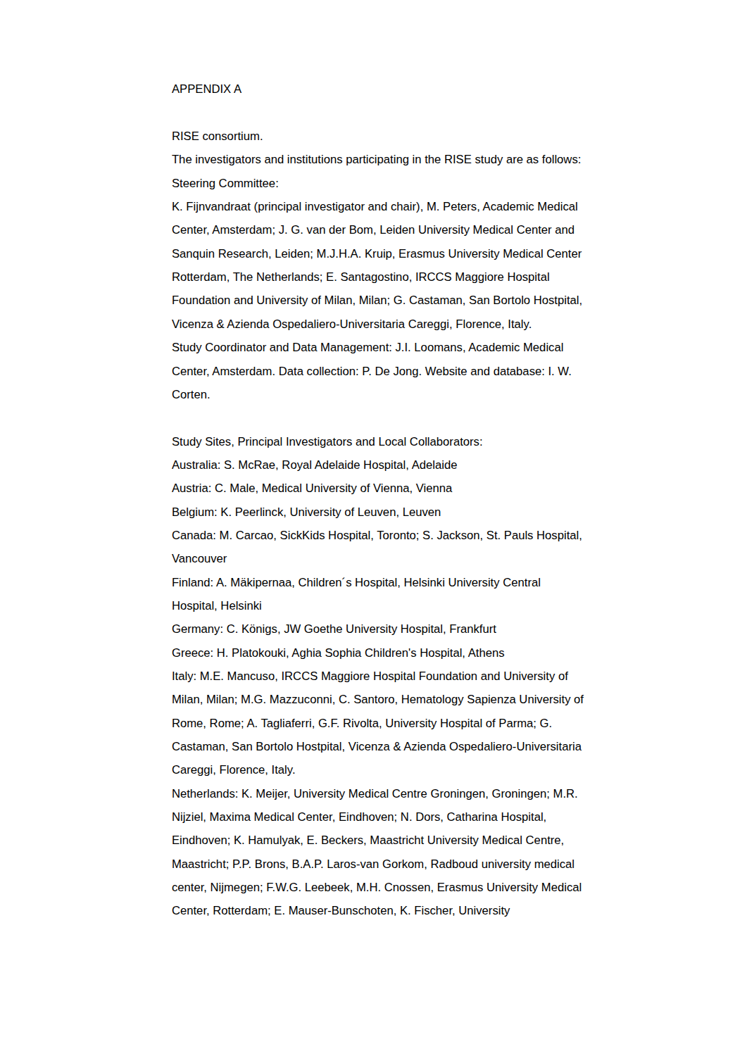APPENDIX A
RISE consortium.
The investigators and institutions participating in the RISE study are as follows:
Steering Committee:
K. Fijnvandraat (principal investigator and chair), M. Peters, Academic Medical Center, Amsterdam; J. G. van der Bom, Leiden University Medical Center and Sanquin Research, Leiden; M.J.H.A. Kruip, Erasmus University Medical Center Rotterdam, The Netherlands; E. Santagostino, IRCCS Maggiore Hospital Foundation and University of Milan, Milan; G. Castaman, San Bortolo Hostpital, Vicenza & Azienda Ospedaliero-Universitaria Careggi, Florence, Italy.
Study Coordinator and Data Management: J.I. Loomans, Academic Medical Center, Amsterdam. Data collection: P. De Jong. Website and database: I. W. Corten.
Study Sites, Principal Investigators and Local Collaborators:
Australia: S. McRae, Royal Adelaide Hospital, Adelaide
Austria: C. Male, Medical University of Vienna, Vienna
Belgium: K. Peerlinck, University of Leuven, Leuven
Canada: M. Carcao, SickKids Hospital, Toronto; S. Jackson, St. Pauls Hospital, Vancouver
Finland: A. Mäkipernaa, Children´s Hospital, Helsinki University Central Hospital, Helsinki
Germany: C. Königs, JW Goethe University Hospital, Frankfurt
Greece: H. Platokouki, Aghia Sophia Children's Hospital, Athens
Italy: M.E. Mancuso, IRCCS Maggiore Hospital Foundation and University of Milan, Milan; M.G. Mazzuconni, C. Santoro, Hematology Sapienza University of Rome, Rome; A. Tagliaferri, G.F. Rivolta, University Hospital of Parma; G. Castaman, San Bortolo Hostpital, Vicenza & Azienda Ospedaliero-Universitaria Careggi, Florence, Italy.
Netherlands: K. Meijer, University Medical Centre Groningen, Groningen; M.R. Nijziel, Maxima Medical Center, Eindhoven; N. Dors, Catharina Hospital, Eindhoven; K. Hamulyak, E. Beckers, Maastricht University Medical Centre, Maastricht; P.P. Brons, B.A.P. Laros-van Gorkom, Radboud university medical center, Nijmegen; F.W.G. Leebeek, M.H. Cnossen, Erasmus University Medical Center, Rotterdam; E. Mauser-Bunschoten, K. Fischer, University